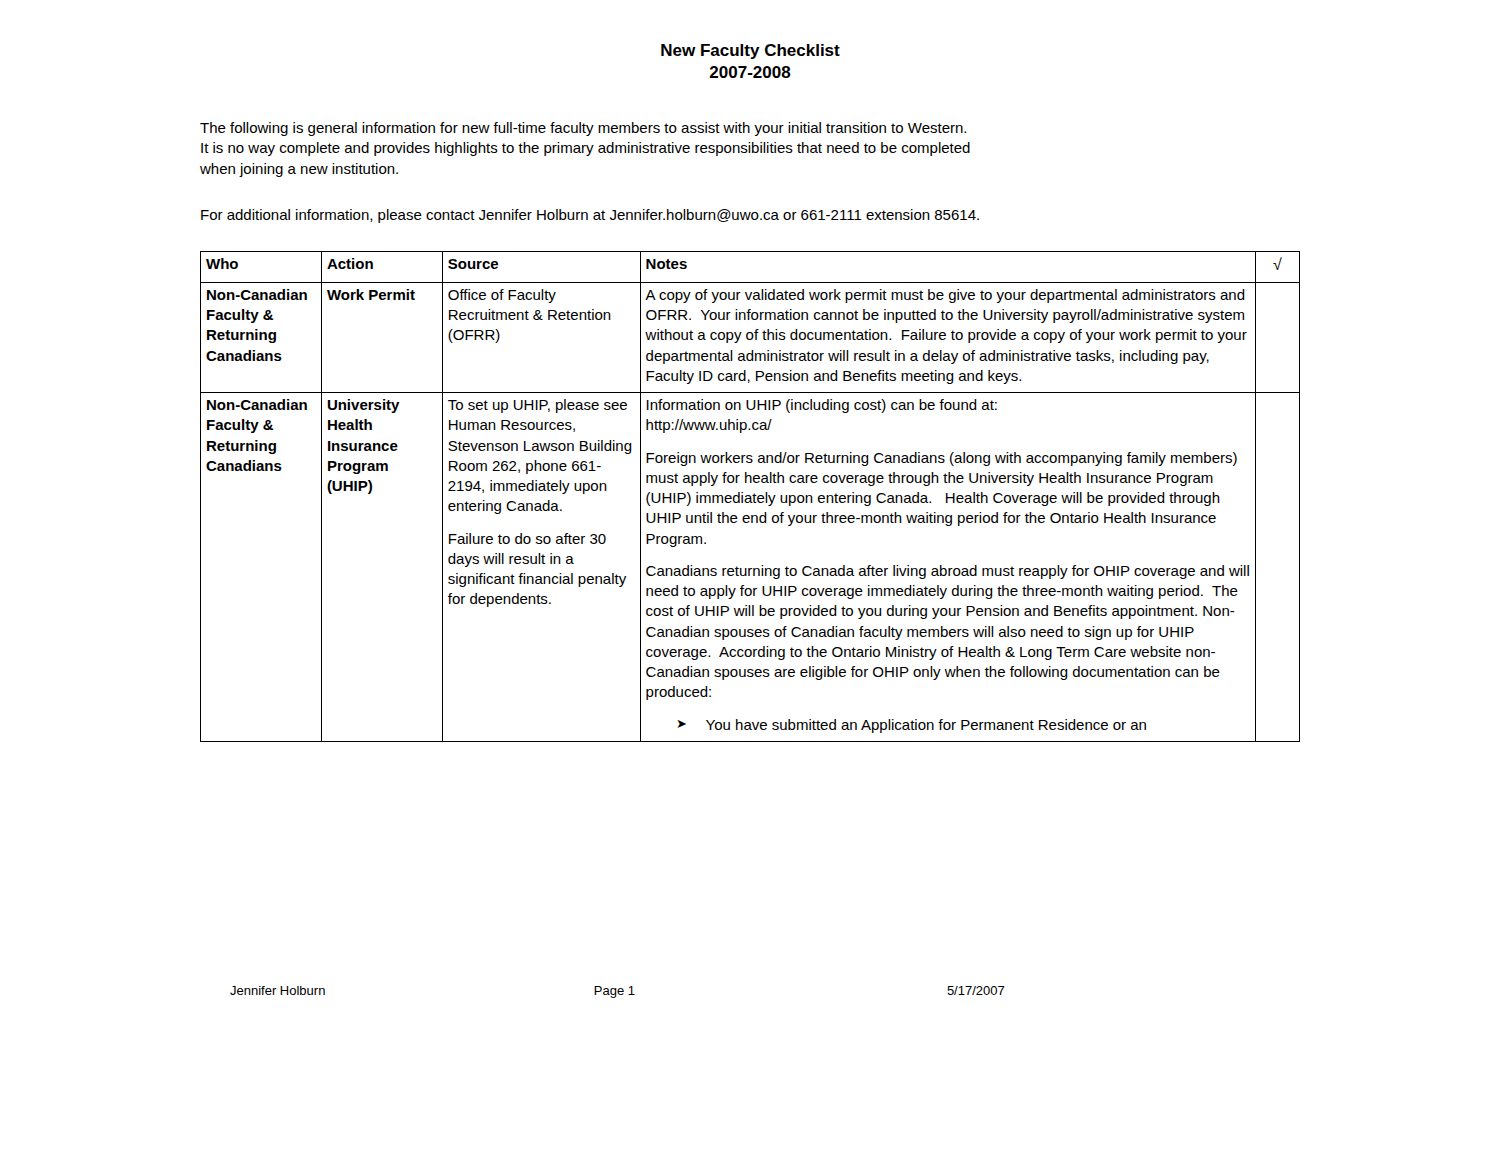New Faculty Checklist2007-2008
The following is general information for new full-time faculty members to assist with your initial transition to Western.
It is no way complete and provides highlights to the primary administrative responsibilities that need to be completed
when joining a new institution.
For additional information, please contact Jennifer Holburn at Jennifer.holburn@uwo.ca or 661-2111 extension 85614.
| Who | Action | Source | Notes | √ |
| --- | --- | --- | --- | --- |
| Non-Canadian Faculty & Returning Canadians | Work Permit | Office of Faculty Recruitment & Retention (OFRR) | A copy of your validated work permit must be give to your departmental administrators and OFRR. Your information cannot be inputted to the University payroll/administrative system without a copy of this documentation. Failure to provide a copy of your work permit to your departmental administrator will result in a delay of administrative tasks, including pay, Faculty ID card, Pension and Benefits meeting and keys. | |
| Non-Canadian Faculty & Returning Canadians | University Health Insurance Program (UHIP) | To set up UHIP, please see Human Resources, Stevenson Lawson Building Room 262, phone 661-2194, immediately upon entering Canada. Failure to do so after 30 days will result in a significant financial penalty for dependents. | Information on UHIP (including cost) can be found at: http://www.uhip.ca/ Foreign workers and/or Returning Canadians (along with accompanying family members) must apply for health care coverage through the University Health Insurance Program (UHIP) immediately upon entering Canada. Health Coverage will be provided through UHIP until the end of your three-month waiting period for the Ontario Health Insurance Program. Canadians returning to Canada after living abroad must reapply for OHIP coverage and will need to apply for UHIP coverage immediately during the three-month waiting period. The cost of UHIP will be provided to you during your Pension and Benefits appointment. Non-Canadian spouses of Canadian faculty members will also need to sign up for UHIP coverage. According to the Ontario Ministry of Health & Long Term Care website non-Canadian spouses are eligible for OHIP only when the following documentation can be produced: You have submitted an Application for Permanent Residence or an | |
Jennifer Holburn
Page 1
5/17/2007